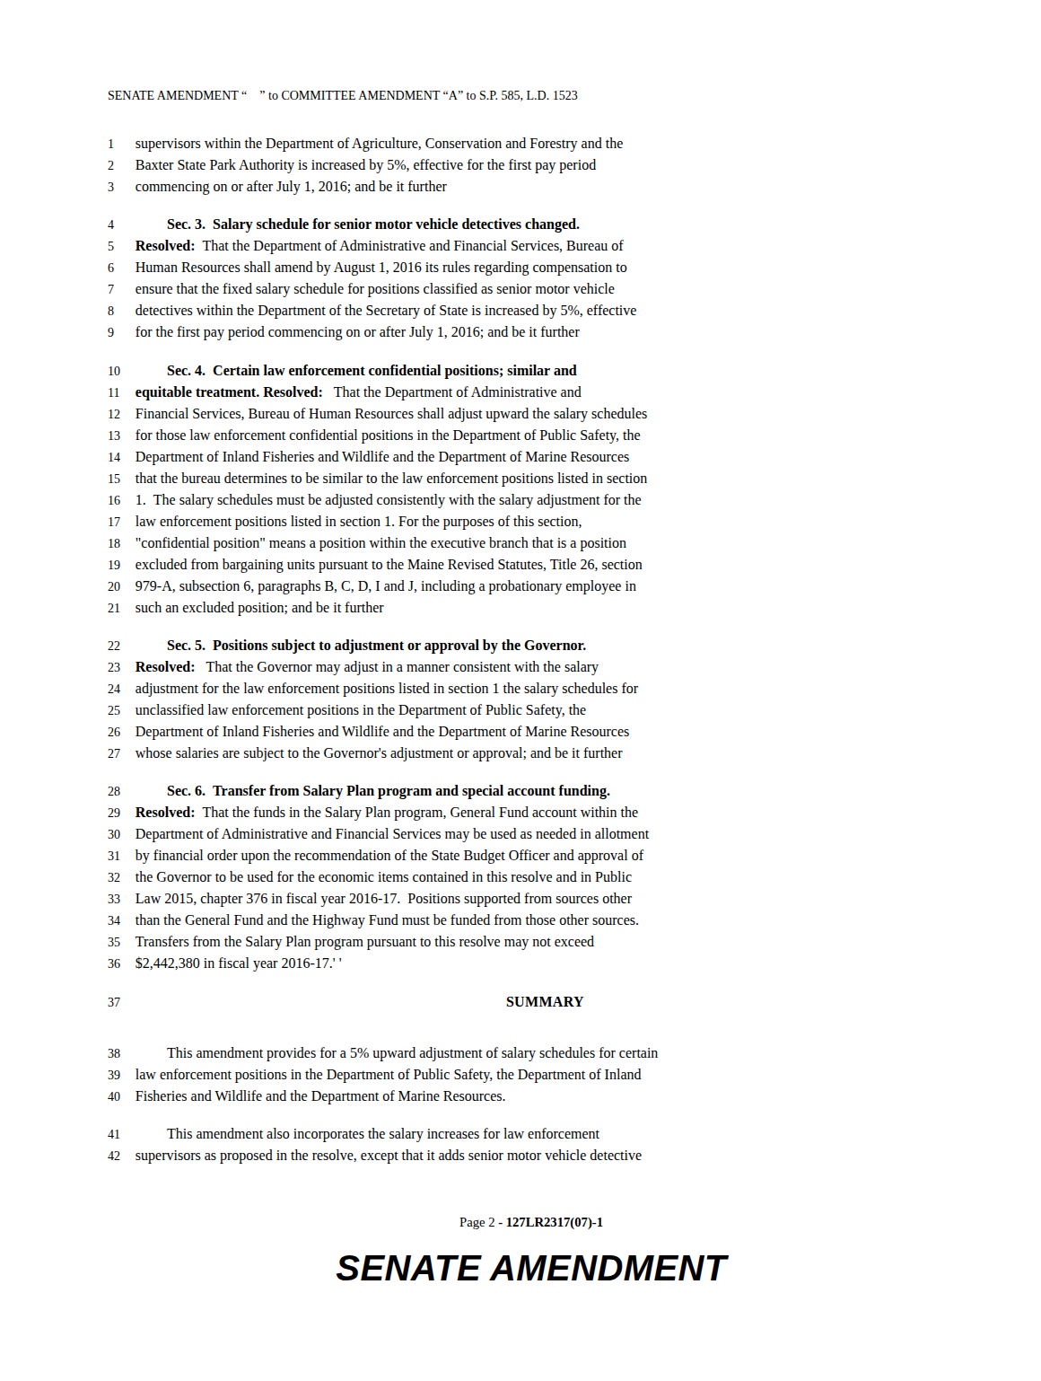SENATE AMENDMENT “ ” to COMMITTEE AMENDMENT “A” to S.P. 585, L.D. 1523
1
supervisors within the Department of Agriculture, Conservation and Forestry and the
2
Baxter State Park Authority is increased by 5%, effective for the first pay period
3
commencing on or after July 1, 2016; and be it further
4
Sec. 3. Salary schedule for senior motor vehicle detectives changed.
5
Resolved: That the Department of Administrative and Financial Services, Bureau of
6
Human Resources shall amend by August 1, 2016 its rules regarding compensation to
7
ensure that the fixed salary schedule for positions classified as senior motor vehicle
8
detectives within the Department of the Secretary of State is increased by 5%, effective
9
for the first pay period commencing on or after July 1, 2016; and be it further
10
Sec. 4. Certain law enforcement confidential positions; similar and
11
equitable treatment. Resolved: That the Department of Administrative and
12
Financial Services, Bureau of Human Resources shall adjust upward the salary schedules
13
for those law enforcement confidential positions in the Department of Public Safety, the
14
Department of Inland Fisheries and Wildlife and the Department of Marine Resources
15
that the bureau determines to be similar to the law enforcement positions listed in section
16
1. The salary schedules must be adjusted consistently with the salary adjustment for the
17
law enforcement positions listed in section 1. For the purposes of this section,
18
"confidential position" means a position within the executive branch that is a position
19
excluded from bargaining units pursuant to the Maine Revised Statutes, Title 26, section
20
979-A, subsection 6, paragraphs B, C, D, I and J, including a probationary employee in
21
such an excluded position; and be it further
22
Sec. 5. Positions subject to adjustment or approval by the Governor.
23
Resolved: That the Governor may adjust in a manner consistent with the salary
24
adjustment for the law enforcement positions listed in section 1 the salary schedules for
25
unclassified law enforcement positions in the Department of Public Safety, the
26
Department of Inland Fisheries and Wildlife and the Department of Marine Resources
27
whose salaries are subject to the Governor's adjustment or approval; and be it further
28
Sec. 6. Transfer from Salary Plan program and special account funding.
29
Resolved: That the funds in the Salary Plan program, General Fund account within the
30
Department of Administrative and Financial Services may be used as needed in allotment
31
by financial order upon the recommendation of the State Budget Officer and approval of
32
the Governor to be used for the economic items contained in this resolve and in Public
33
Law 2015, chapter 376 in fiscal year 2016-17. Positions supported from sources other
34
than the General Fund and the Highway Fund must be funded from those other sources.
35
Transfers from the Salary Plan program pursuant to this resolve may not exceed
36
$2,442,380 in fiscal year 2016-17.' '
37
SUMMARY
38
This amendment provides for a 5% upward adjustment of salary schedules for certain
39
law enforcement positions in the Department of Public Safety, the Department of Inland
40
Fisheries and Wildlife and the Department of Marine Resources.
41
This amendment also incorporates the salary increases for law enforcement
42
supervisors as proposed in the resolve, except that it adds senior motor vehicle detective
Page 2 - 127LR2317(07)-1
SENATE AMENDMENT